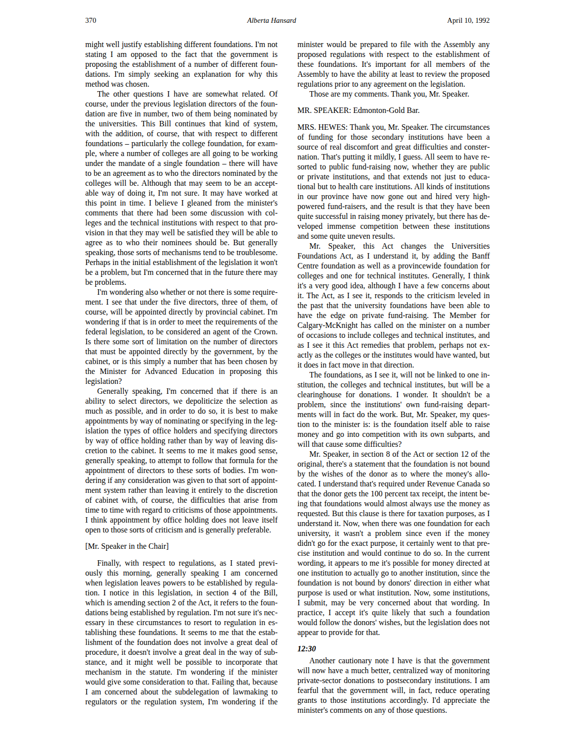370 Alberta Hansard April 10, 1992
might well justify establishing different foundations. I'm not stating I am opposed to the fact that the government is proposing the establishment of a number of different foundations. I'm simply seeking an explanation for why this method was chosen.
The other questions I have are somewhat related. Of course, under the previous legislation directors of the foundation are five in number, two of them being nominated by the universities. This Bill continues that kind of system, with the addition, of course, that with respect to different foundations – particularly the college foundation, for example, where a number of colleges are all going to be working under the mandate of a single foundation – there will have to be an agreement as to who the directors nominated by the colleges will be. Although that may seem to be an acceptable way of doing it, I'm not sure. It may have worked at this point in time. I believe I gleaned from the minister's comments that there had been some discussion with colleges and the technical institutions with respect to that provision in that they may well be satisfied they will be able to agree as to who their nominees should be. But generally speaking, those sorts of mechanisms tend to be troublesome. Perhaps in the initial establishment of the legislation it won't be a problem, but I'm concerned that in the future there may be problems.
I'm wondering also whether or not there is some requirement. I see that under the five directors, three of them, of course, will be appointed directly by provincial cabinet. I'm wondering if that is in order to meet the requirements of the federal legislation, to be considered an agent of the Crown. Is there some sort of limitation on the number of directors that must be appointed directly by the government, by the cabinet, or is this simply a number that has been chosen by the Minister for Advanced Education in proposing this legislation?
Generally speaking, I'm concerned that if there is an ability to select directors, we depoliticize the selection as much as possible, and in order to do so, it is best to make appointments by way of nominating or specifying in the legislation the types of office holders and specifying directors by way of office holding rather than by way of leaving discretion to the cabinet. It seems to me it makes good sense, generally speaking, to attempt to follow that formula for the appointment of directors to these sorts of bodies. I'm wondering if any consideration was given to that sort of appointment system rather than leaving it entirely to the discretion of cabinet with, of course, the difficulties that arise from time to time with regard to criticisms of those appointments. I think appointment by office holding does not leave itself open to those sorts of criticism and is generally preferable.
[Mr. Speaker in the Chair]
Finally, with respect to regulations, as I stated previously this morning, generally speaking I am concerned when legislation leaves powers to be established by regulation. I notice in this legislation, in section 4 of the Bill, which is amending section 2 of the Act, it refers to the foundations being established by regulation. I'm not sure it's necessary in these circumstances to resort to regulation in establishing these foundations. It seems to me that the establishment of the foundation does not involve a great deal of procedure, it doesn't involve a great deal in the way of substance, and it might well be possible to incorporate that mechanism in the statute. I'm wondering if the minister would give some consideration to that. Failing that, because I am concerned about the subdelegation of lawmaking to regulators or the regulation system, I'm wondering if the minister would be prepared to file with the Assembly any proposed regulations with respect to the establishment of these foundations. It's important for all members of the Assembly to have the ability at least to review the proposed regulations prior to any agreement on the legislation.
Those are my comments. Thank you, Mr. Speaker.
MR. SPEAKER: Edmonton-Gold Bar.
MRS. HEWES: Thank you, Mr. Speaker. The circumstances of funding for those secondary institutions have been a source of real discomfort and great difficulties and consternation. That's putting it mildly, I guess. All seem to have resorted to public fund-raising now, whether they are public or private institutions, and that extends not just to educational but to health care institutions. All kinds of institutions in our province have now gone out and hired very high-powered fund-raisers, and the result is that they have been quite successful in raising money privately, but there has developed immense competition between these institutions and some quite uneven results.
Mr. Speaker, this Act changes the Universities Foundations Act, as I understand it, by adding the Banff Centre foundation as well as a provincewide foundation for colleges and one for technical institutes. Generally, I think it's a very good idea, although I have a few concerns about it. The Act, as I see it, responds to the criticism leveled in the past that the university foundations have been able to have the edge on private fund-raising. The Member for Calgary-McKnight has called on the minister on a number of occasions to include colleges and technical institutes, and as I see it this Act remedies that problem, perhaps not exactly as the colleges or the institutes would have wanted, but it does in fact move in that direction.
The foundations, as I see it, will not be linked to one institution, the colleges and technical institutes, but will be a clearinghouse for donations. I wonder. It shouldn't be a problem, since the institutions' own fund-raising departments will in fact do the work. But, Mr. Speaker, my question to the minister is: is the foundation itself able to raise money and go into competition with its own subparts, and will that cause some difficulties?
Mr. Speaker, in section 8 of the Act or section 12 of the original, there's a statement that the foundation is not bound by the wishes of the donor as to where the money's allocated. I understand that's required under Revenue Canada so that the donor gets the 100 percent tax receipt, the intent being that foundations would almost always use the money as requested. But this clause is there for taxation purposes, as I understand it. Now, when there was one foundation for each university, it wasn't a problem since even if the money didn't go for the exact purpose, it certainly went to that precise institution and would continue to do so. In the current wording, it appears to me it's possible for money directed at one institution to actually go to another institution, since the foundation is not bound by donors' direction in either what purpose is used or what institution. Now, some institutions, I submit, may be very concerned about that wording. In practice, I accept it's quite likely that such a foundation would follow the donors' wishes, but the legislation does not appear to provide for that.
12:30
Another cautionary note I have is that the government will now have a much better, centralized way of monitoring private-sector donations to postsecondary institutions. I am fearful that the government will, in fact, reduce operating grants to those institutions accordingly. I'd appreciate the minister's comments on any of those questions.